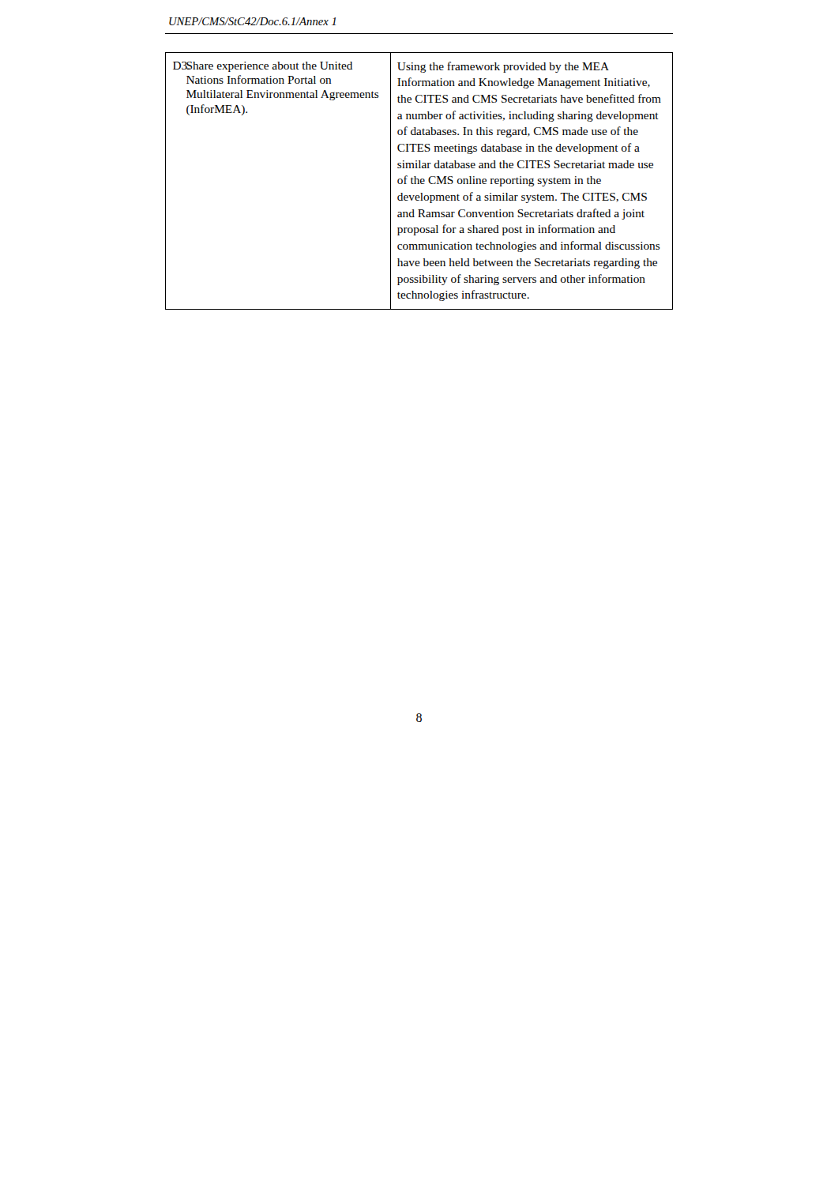UNEP/CMS/StC42/Doc.6.1/Annex 1
| D3. Share experience about the United Nations Information Portal on Multilateral Environmental Agreements (InforMEA). | Using the framework provided by the MEA Information and Knowledge Management Initiative, the CITES and CMS Secretariats have benefitted from a number of activities, including sharing development of databases. In this regard, CMS made use of the CITES meetings database in the development of a similar database and the CITES Secretariat made use of the CMS online reporting system in the development of a similar system. The CITES, CMS and Ramsar Convention Secretariats drafted a joint proposal for a shared post in information and communication technologies and informal discussions have been held between the Secretariats regarding the possibility of sharing servers and other information technologies infrastructure. |
8